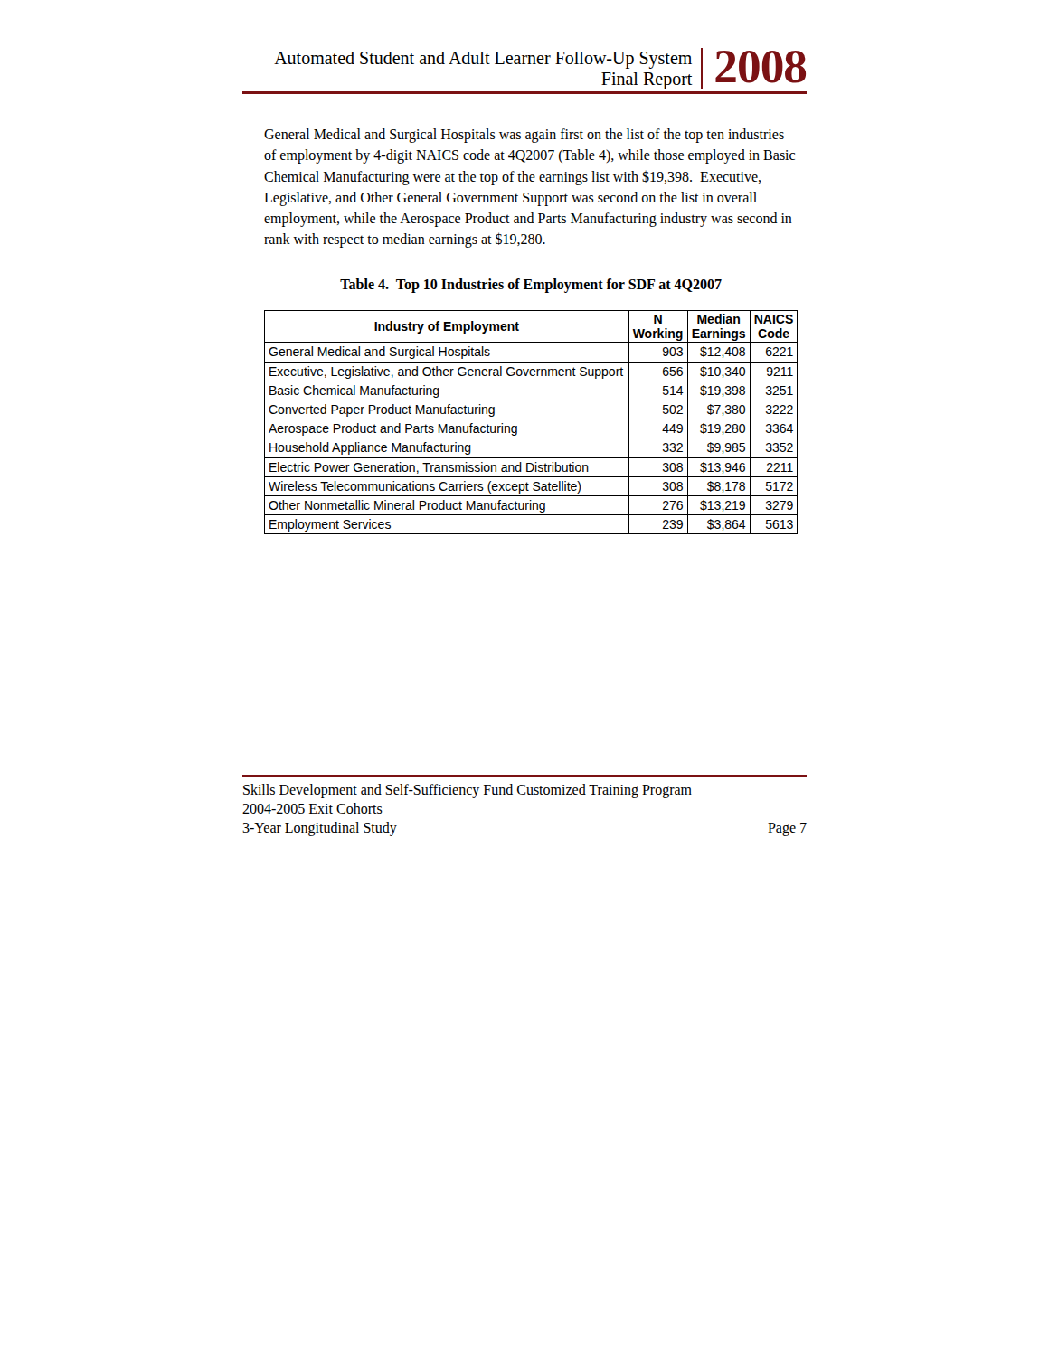Automated Student and Adult Learner Follow-Up System
Final Report
2008
General Medical and Surgical Hospitals was again first on the list of the top ten industries of employment by 4-digit NAICS code at 4Q2007 (Table 4), while those employed in Basic Chemical Manufacturing were at the top of the earnings list with $19,398. Executive, Legislative, and Other General Government Support was second on the list in overall employment, while the Aerospace Product and Parts Manufacturing industry was second in rank with respect to median earnings at $19,280.
Table 4. Top 10 Industries of Employment for SDF at 4Q2007
| Industry of Employment | N Working | Median Earnings | NAICS Code |
| --- | --- | --- | --- |
| General Medical and Surgical Hospitals | 903 | $12,408 | 6221 |
| Executive, Legislative, and Other General Government Support | 656 | $10,340 | 9211 |
| Basic Chemical Manufacturing | 514 | $19,398 | 3251 |
| Converted Paper Product Manufacturing | 502 | $7,380 | 3222 |
| Aerospace Product and Parts Manufacturing | 449 | $19,280 | 3364 |
| Household Appliance Manufacturing | 332 | $9,985 | 3352 |
| Electric Power Generation, Transmission and Distribution | 308 | $13,946 | 2211 |
| Wireless Telecommunications Carriers (except Satellite) | 308 | $8,178 | 5172 |
| Other Nonmetallic Mineral Product Manufacturing | 276 | $13,219 | 3279 |
| Employment Services | 239 | $3,864 | 5613 |
Skills Development and Self-Sufficiency Fund Customized Training Program 2004-2005 Exit Cohorts
3-Year Longitudinal Study Page 7